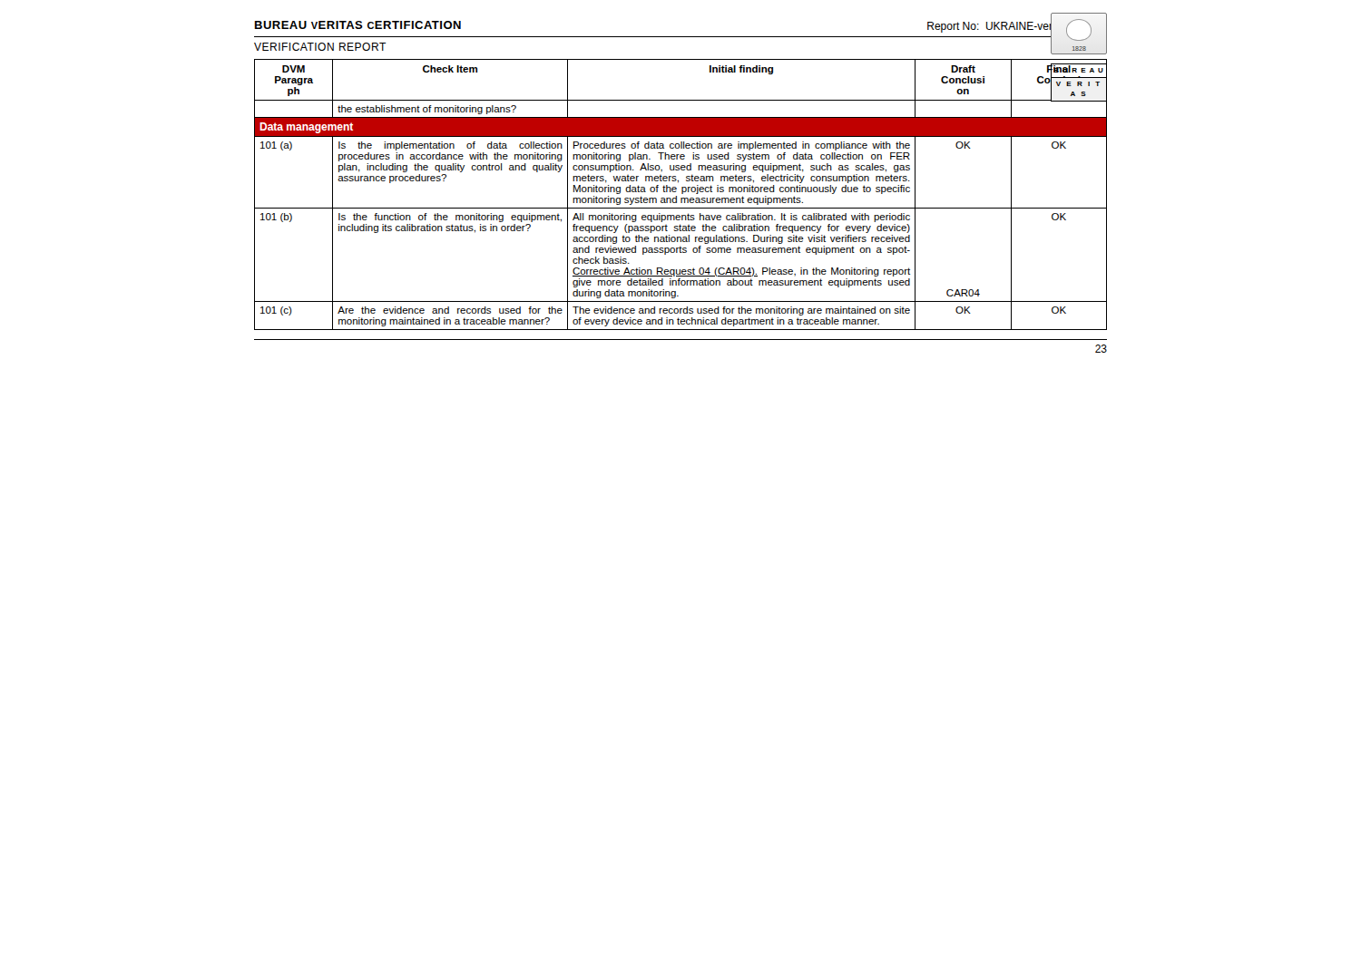Bureau Veritas Certification
Report No: UKRAINE-ver/0226/2010
Verification Report
B U R E A U
V E R I T A S
| DVM Paragra ph | Check Item | Initial finding | Draft Conclusi on | Final Conclusi on |
| --- | --- | --- | --- | --- |
| | the establishment of monitoring plans? | | | |
| Data management |
| 101 (a) | Is the implementation of data collection procedures in accordance with the monitoring plan, including the quality control and quality assurance procedures? | Procedures of data collection are implemented in compliance with the monitoring plan. There is used system of data collection on FER consumption. Also, used measuring equipment, such as scales, gas meters, water meters, steam meters, electricity consumption meters. Monitoring data of the project is monitored continuously due to specific monitoring system and measurement equipments. | OK | OK |
| 101 (b) | Is the function of the monitoring equipment, including its calibration status, is in order? | All monitoring equipments have calibration. It is calibrated with periodic frequency (passport state the calibration frequency for every device) according to the national regulations. During site visit verifiers received and reviewed passports of some measurement equipment on a spot-check basis. Corrective Action Request 04 (CAR04). Please, in the Monitoring report give more detailed information about measurement equipments used during data monitoring. | CAR04 | OK |
| 101 (c) | Are the evidence and records used for the monitoring maintained in a traceable manner? | The evidence and records used for the monitoring are maintained on site of every device and in technical department in a traceable manner. | OK | OK |
23